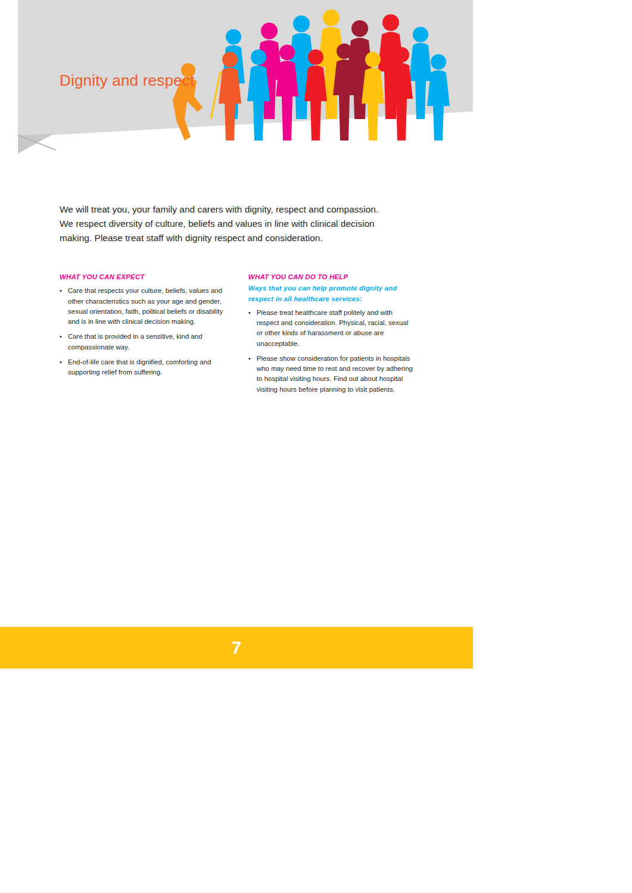Dignity and respect
We will treat you, your family and carers with dignity, respect and compassion. We respect diversity of culture, beliefs and values in line with clinical decision making. Please treat staff with dignity respect and consideration.
WHAT YOU CAN EXPECT
Care that respects your culture, beliefs, values and other characteristics such as your age and gender, sexual orientation, faith, political beliefs or disability and is in line with clinical decision making.
Care that is provided in a sensitive, kind and compassionate way.
End-of-life care that is dignified, comforting and supporting relief from suffering.
WHAT YOU CAN DO TO HELP
Ways that you can help promote dignity and respect in all healthcare services:
Please treat healthcare staff politely and with respect and consideration. Physical, racial, sexual or other kinds of harassment or abuse are unacceptable.
Please show consideration for patients in hospitals who may need time to rest and recover by adhering to hospital visiting hours. Find out about hospital visiting hours before planning to visit patients.
7